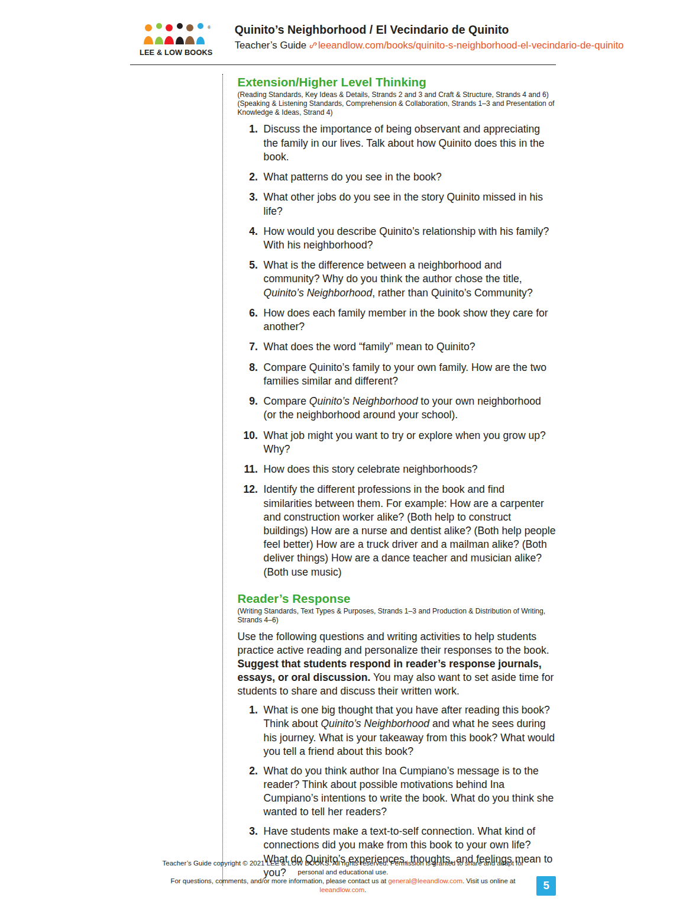®
LEE & LOW BOOKS
Quinito’s Neighborhood / El Vecindario de Quinito
Teacher’s Guide leeandlow.com/books/quinito-s-neighborhood-el-vecindario-de-quinito
Extension/Higher Level Thinking
(Reading Standards, Key Ideas & Details, Strands 2 and 3 and Craft & Structure, Strands 4 and 6)
(Speaking & Listening Standards, Comprehension & Collaboration, Strands 1–3 and Presentation of Knowledge & Ideas, Strand 4)
1. Discuss the importance of being observant and appreciating the family in our lives. Talk about how Quinito does this in the book.
2. What patterns do you see in the book?
3. What other jobs do you see in the story Quinito missed in his life?
4. How would you describe Quinito’s relationship with his family? With his neighborhood?
5. What is the difference between a neighborhood and community? Why do you think the author chose the title, Quinito’s Neighborhood, rather than Quinito’s Community?
6. How does each family member in the book show they care for another?
7. What does the word “family” mean to Quinito?
8. Compare Quinito’s family to your own family. How are the two families similar and different?
9. Compare Quinito’s Neighborhood to your own neighborhood (or the neighborhood around your school).
10. What job might you want to try or explore when you grow up? Why?
11. How does this story celebrate neighborhoods?
12. Identify the different professions in the book and find similarities between them. For example: How are a carpenter and construction worker alike? (Both help to construct buildings) How are a nurse and dentist alike? (Both help people feel better) How are a truck driver and a mailman alike? (Both deliver things) How are a dance teacher and musician alike? (Both use music)
Reader’s Response
(Writing Standards, Text Types & Purposes, Strands 1–3 and Production & Distribution of Writing, Strands 4–6)
Use the following questions and writing activities to help students practice active reading and personalize their responses to the book. Suggest that students respond in reader’s response journals, essays, or oral discussion. You may also want to set aside time for students to share and discuss their written work.
1. What is one big thought that you have after reading this book? Think about Quinito’s Neighborhood and what he sees during his journey. What is your takeaway from this book? What would you tell a friend about this book?
2. What do you think author Ina Cumpiano’s message is to the reader? Think about possible motivations behind Ina Cumpiano’s intentions to write the book. What do you think she wanted to tell her readers?
3. Have students make a text-to-self connection. What kind of connections did you make from this book to your own life? What do Quinito’s experiences, thoughts, and feelings mean to you?
Teacher’s Guide copyright © 2021 LEE & LOW BOOKS. All rights reserved. Permission is granted to share and adapt for personal and educational use.
For questions, comments, and/or more information, please contact us at general@leeandlow.com. Visit us online at leeandlow.com.
5